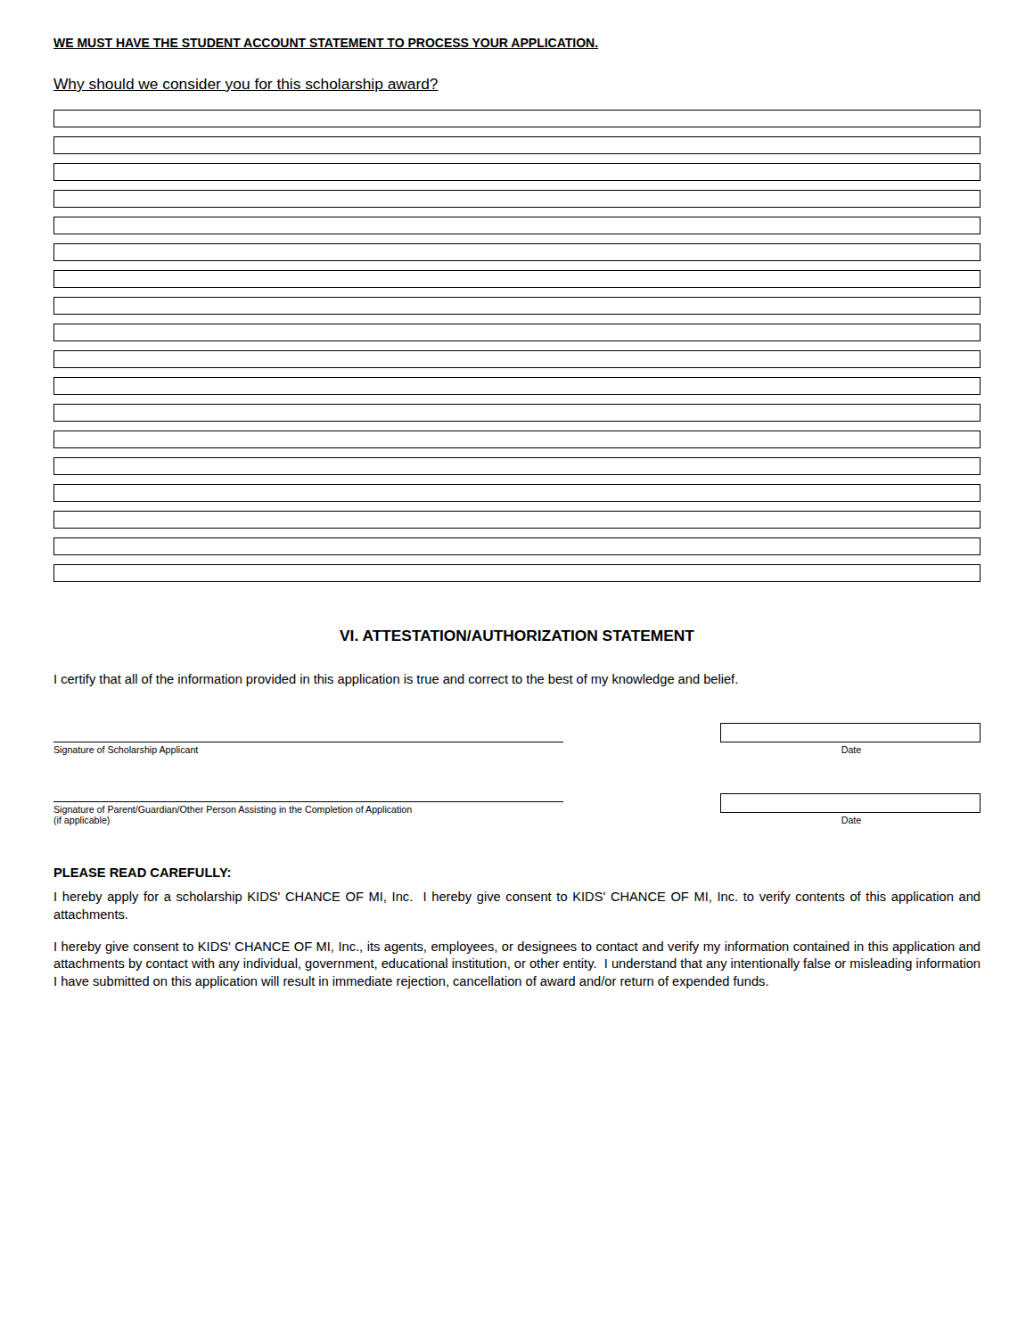WE MUST HAVE THE STUDENT ACCOUNT STATEMENT TO PROCESS YOUR APPLICATION.
Why should we consider you for this scholarship award?
VI. ATTESTATION/AUTHORIZATION STATEMENT
I certify that all of the information provided in this application is true and correct to the best of my knowledge and belief.
| Signature of Scholarship Applicant | Date |
| Signature of Parent/Guardian/Other Person Assisting in the Completion of Application (if applicable) | Date |
PLEASE READ CAREFULLY:
I hereby apply for a scholarship KIDS' CHANCE OF MI, Inc. I hereby give consent to KIDS' CHANCE OF MI, Inc. to verify contents of this application and attachments.
I hereby give consent to KIDS' CHANCE OF MI, Inc., its agents, employees, or designees to contact and verify my information contained in this application and attachments by contact with any individual, government, educational institution, or other entity. I understand that any intentionally false or misleading information I have submitted on this application will result in immediate rejection, cancellation of award and/or return of expended funds.